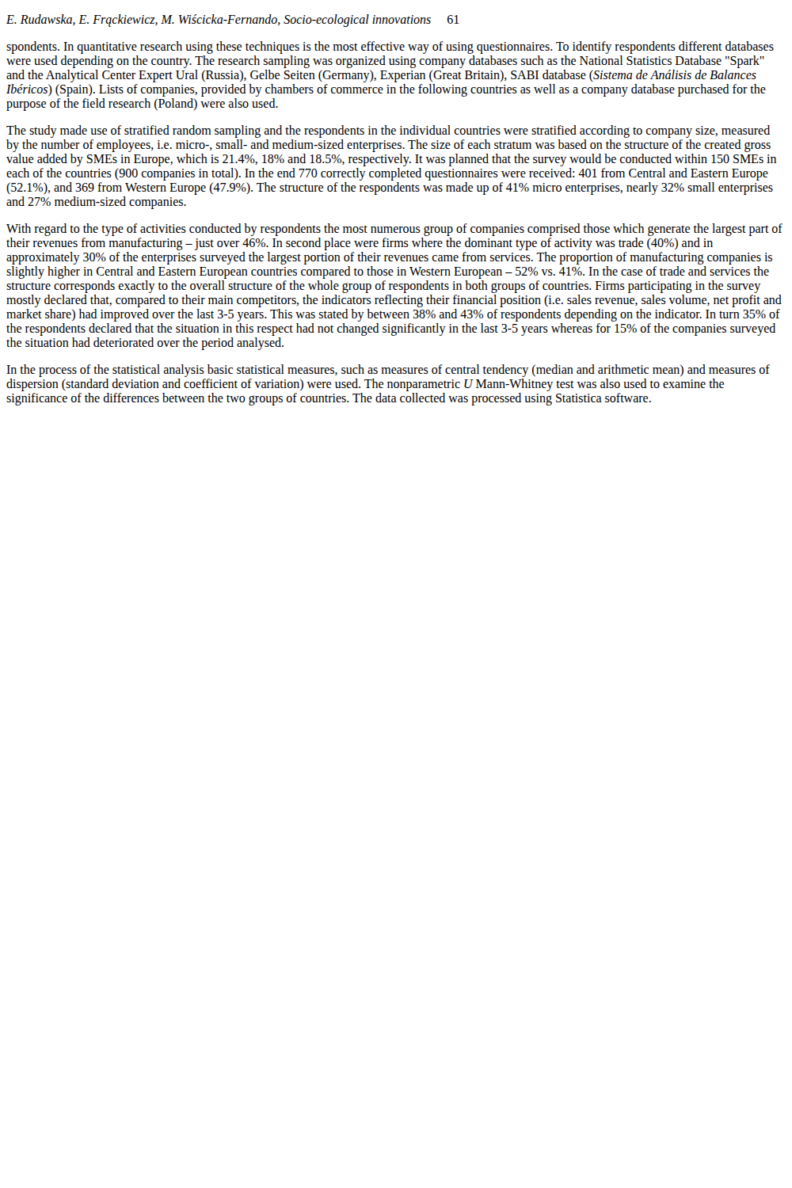E. Rudawska, E. Frąckiewicz, M. Wiścicka-Fernando, Socio-ecological innovations 61
spondents. In quantitative research using these techniques is the most effective way of using questionnaires. To identify respondents different databases were used depending on the country. The research sampling was organized using company databases such as the National Statistics Database "Spark" and the Analytical Center Expert Ural (Russia), Gelbe Seiten (Germany), Experian (Great Britain), SABI database (Sistema de Análisis de Balances Ibéricos) (Spain). Lists of companies, provided by chambers of commerce in the following countries as well as a company database purchased for the purpose of the field research (Poland) were also used.
The study made use of stratified random sampling and the respondents in the individual countries were stratified according to company size, measured by the number of employees, i.e. micro-, small- and medium-sized enterprises. The size of each stratum was based on the structure of the created gross value added by SMEs in Europe, which is 21.4%, 18% and 18.5%, respectively. It was planned that the survey would be conducted within 150 SMEs in each of the countries (900 companies in total). In the end 770 correctly completed questionnaires were received: 401 from Central and Eastern Europe (52.1%), and 369 from Western Europe (47.9%). The structure of the respondents was made up of 41% micro enterprises, nearly 32% small enterprises and 27% medium-sized companies.
With regard to the type of activities conducted by respondents the most numerous group of companies comprised those which generate the largest part of their revenues from manufacturing – just over 46%. In second place were firms where the dominant type of activity was trade (40%) and in approximately 30% of the enterprises surveyed the largest portion of their revenues came from services. The proportion of manufacturing companies is slightly higher in Central and Eastern European countries compared to those in Western European – 52% vs. 41%. In the case of trade and services the structure corresponds exactly to the overall structure of the whole group of respondents in both groups of countries. Firms participating in the survey mostly declared that, compared to their main competitors, the indicators reflecting their financial position (i.e. sales revenue, sales volume, net profit and market share) had improved over the last 3-5 years. This was stated by between 38% and 43% of respondents depending on the indicator. In turn 35% of the respondents declared that the situation in this respect had not changed significantly in the last 3-5 years whereas for 15% of the companies surveyed the situation had deteriorated over the period analysed.
In the process of the statistical analysis basic statistical measures, such as measures of central tendency (median and arithmetic mean) and measures of dispersion (standard deviation and coefficient of variation) were used. The nonparametric U Mann-Whitney test was also used to examine the significance of the differences between the two groups of countries. The data collected was processed using Statistica software.